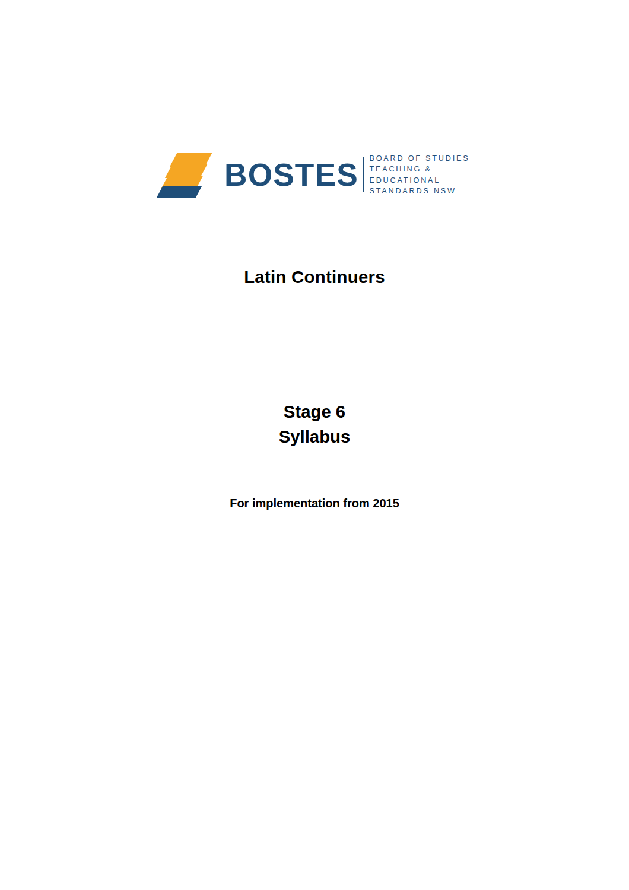BOSTES
Board of Studies
Teaching &
Educational
Standards NSW
Latin Continuers
Stage 6
Syllabus
For implementation from 2015